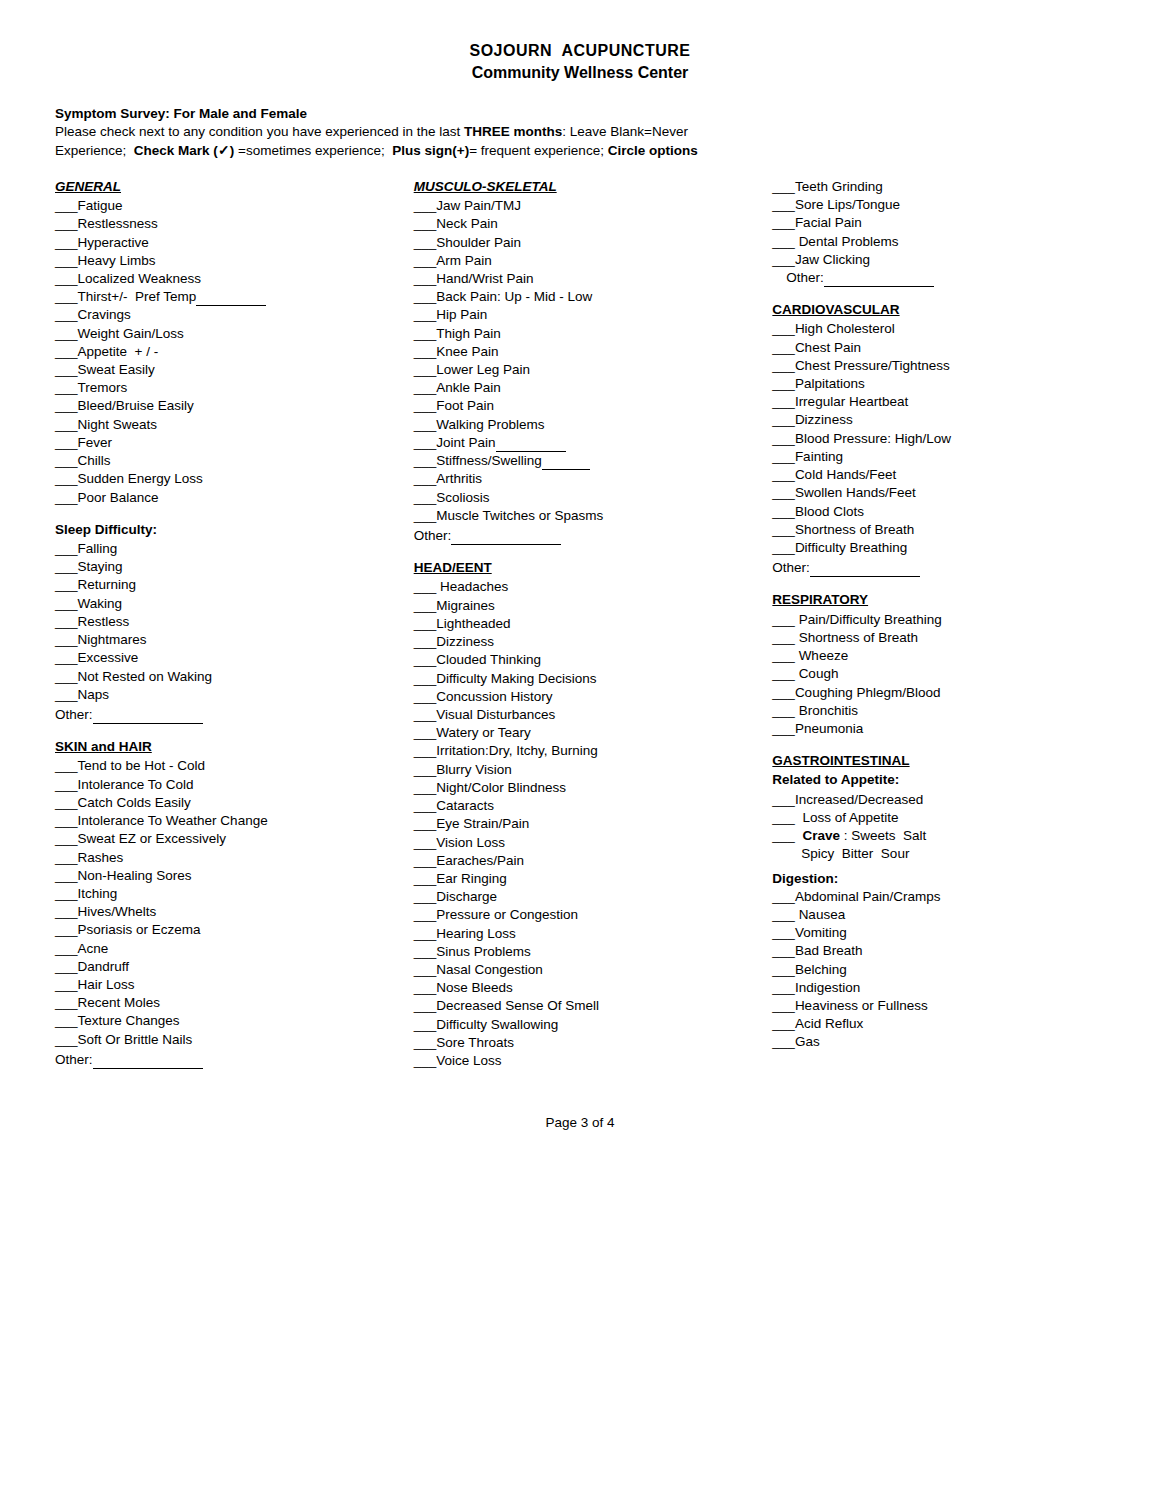SOJOURN ACUPUNCTURE
Community Wellness Center
Symptom Survey: For Male and Female
Please check next to any condition you have experienced in the last THREE months: Leave Blank=Never
Experience; Check Mark (✓) =sometimes experience; Plus sign(+)= frequent experience; Circle options
GENERAL
Fatigue
Restlessness
Hyperactive
Heavy Limbs
Localized Weakness
Thirst+/- Pref Temp
Cravings
Weight Gain/Loss
Appetite + / -
Sweat Easily
Tremors
Bleed/Bruise Easily
Night Sweats
Fever
Chills
Sudden Energy Loss
Poor Balance
Sleep Difficulty:
Falling
Staying
Returning
Waking
Restless
Nightmares
Excessive
Not Rested on Waking
Naps
Other:
SKIN and HAIR
Tend to be Hot - Cold
Intolerance To Cold
Catch Colds Easily
Intolerance To Weather Change
Sweat EZ or Excessively
Rashes
Non-Healing Sores
Itching
Hives/Whelts
Psoriasis or Eczema
Acne
Dandruff
Hair Loss
Recent Moles
Texture Changes
Soft Or Brittle Nails
Other:
MUSCULO-SKELETAL
Jaw Pain/TMJ
Neck Pain
Shoulder Pain
Arm Pain
Hand/Wrist Pain
Back Pain: Up - Mid - Low
Hip Pain
Thigh Pain
Knee Pain
Lower Leg Pain
Ankle Pain
Foot Pain
Walking Problems
Joint Pain
Stiffness/Swelling
Arthritis
Scoliosis
Muscle Twitches or Spasms
Other:
HEAD/EENT
Headaches
Migraines
Lightheaded
Dizziness
Clouded Thinking
Difficulty Making Decisions
Concussion History
Visual Disturbances
Watery or Teary
Irritation:Dry, Itchy, Burning
Blurry Vision
Night/Color Blindness
Cataracts
Eye Strain/Pain
Vision Loss
Earaches/Pain
Ear Ringing
Discharge
Pressure or Congestion
Hearing Loss
Sinus Problems
Nasal Congestion
Nose Bleeds
Decreased Sense Of Smell
Difficulty Swallowing
Sore Throats
Voice Loss
Teeth Grinding
Sore Lips/Tongue
Facial Pain
Dental Problems
Jaw Clicking
Other:
CARDIOVASCULAR
High Cholesterol
Chest Pain
Chest Pressure/Tightness
Palpitations
Irregular Heartbeat
Dizziness
Blood Pressure: High/Low
Fainting
Cold Hands/Feet
Swollen Hands/Feet
Blood Clots
Shortness of Breath
Difficulty Breathing
Other:
RESPIRATORY
Pain/Difficulty Breathing
Shortness of Breath
Wheeze
Cough
Coughing Phlegm/Blood
Bronchitis
Pneumonia
GASTROINTESTINAL
Related to Appetite:
Increased/Decreased
Loss of Appetite
Crave : Sweets Salt
Spicy Bitter Sour
Digestion:
Abdominal Pain/Cramps
Nausea
Vomiting
Bad Breath
Belching
Indigestion
Heaviness or Fullness
Acid Reflux
Gas
Page 3 of 4